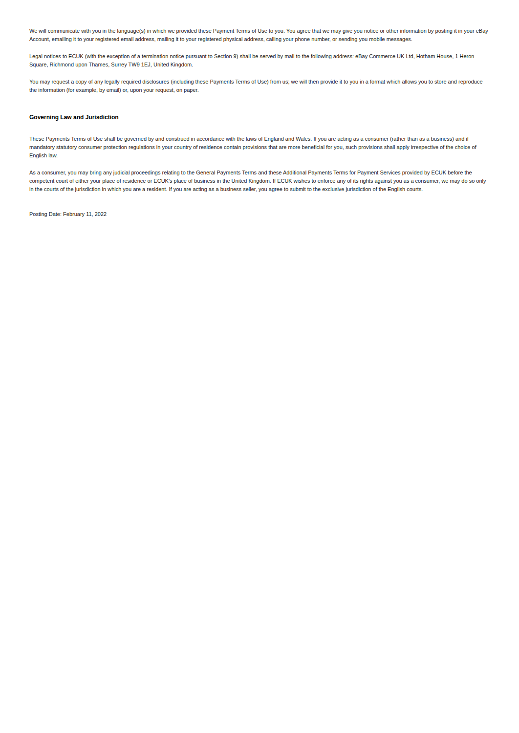We will communicate with you in the language(s) in which we provided these Payment Terms of Use to you. You agree that we may give you notice or other information by posting it in your eBay Account, emailing it to your registered email address, mailing it to your registered physical address, calling your phone number, or sending you mobile messages.
Legal notices to ECUK (with the exception of a termination notice pursuant to Section 9) shall be served by mail to the following address: eBay Commerce UK Ltd, Hotham House, 1 Heron Square, Richmond upon Thames, Surrey TW9 1EJ, United Kingdom.
You may request a copy of any legally required disclosures (including these Payments Terms of Use) from us; we will then provide it to you in a format which allows you to store and reproduce the information (for example, by email) or, upon your request, on paper.
Governing Law and Jurisdiction
These Payments Terms of Use shall be governed by and construed in accordance with the laws of England and Wales. If you are acting as a consumer (rather than as a business) and if mandatory statutory consumer protection regulations in your country of residence contain provisions that are more beneficial for you, such provisions shall apply irrespective of the choice of English law.
As a consumer, you may bring any judicial proceedings relating to the General Payments Terms and these Additional Payments Terms for Payment Services provided by ECUK before the competent court of either your place of residence or ECUK's place of business in the United Kingdom. If ECUK wishes to enforce any of its rights against you as a consumer, we may do so only in the courts of the jurisdiction in which you are a resident. If you are acting as a business seller, you agree to submit to the exclusive jurisdiction of the English courts.
Posting Date: February 11, 2022